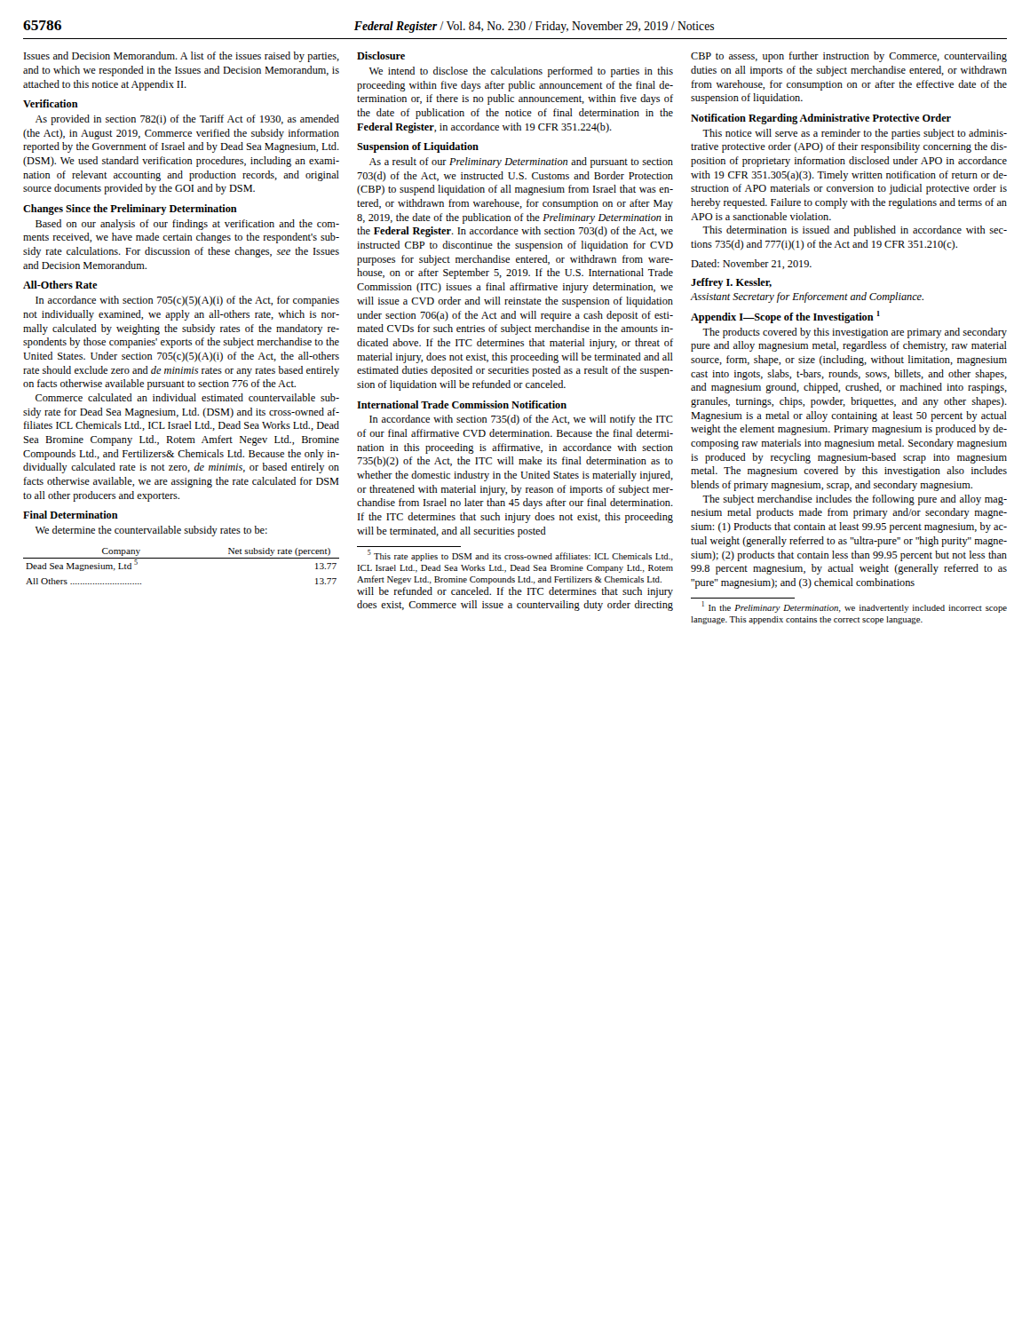65786
Federal Register / Vol. 84, No. 230 / Friday, November 29, 2019 / Notices
Issues and Decision Memorandum. A list of the issues raised by parties, and to which we responded in the Issues and Decision Memorandum, is attached to this notice at Appendix II.
Verification
As provided in section 782(i) of the Tariff Act of 1930, as amended (the Act), in August 2019, Commerce verified the subsidy information reported by the Government of Israel and by Dead Sea Magnesium, Ltd. (DSM). We used standard verification procedures, including an examination of relevant accounting and production records, and original source documents provided by the GOI and by DSM.
Changes Since the Preliminary Determination
Based on our analysis of our findings at verification and the comments received, we have made certain changes to the respondent's subsidy rate calculations. For discussion of these changes, see the Issues and Decision Memorandum.
All-Others Rate
In accordance with section 705(c)(5)(A)(i) of the Act, for companies not individually examined, we apply an all-others rate, which is normally calculated by weighting the subsidy rates of the mandatory respondents by those companies' exports of the subject merchandise to the United States. Under section 705(c)(5)(A)(i) of the Act, the all-others rate should exclude zero and de minimis rates or any rates based entirely on facts otherwise available pursuant to section 776 of the Act.
Commerce calculated an individual estimated countervailable subsidy rate for Dead Sea Magnesium, Ltd. (DSM) and its cross-owned affiliates ICL Chemicals Ltd., ICL Israel Ltd., Dead Sea Works Ltd., Dead Sea Bromine Company Ltd., Rotem Amfert Negev Ltd., Bromine Compounds Ltd., and Fertilizers& Chemicals Ltd. Because the only individually calculated rate is not zero, de minimis, or based entirely on facts otherwise available, we are assigning the rate calculated for DSM to all other producers and exporters.
Final Determination
We determine the countervailable subsidy rates to be:
| Company | Net subsidy rate (percent) |
| --- | --- |
| Dead Sea Magnesium, Ltd 5 | 13.77 |
| All Others ............................. | 13.77 |
Disclosure
We intend to disclose the calculations performed to parties in this proceeding within five days after public announcement of the final determination or, if there is no public announcement, within five days of the date of publication of the notice of final determination in the Federal Register, in accordance with 19 CFR 351.224(b).
Suspension of Liquidation
As a result of our Preliminary Determination and pursuant to section 703(d) of the Act, we instructed U.S. Customs and Border Protection (CBP) to suspend liquidation of all magnesium from Israel that was entered, or withdrawn from warehouse, for consumption on or after May 8, 2019, the date of the publication of the Preliminary Determination in the Federal Register. In accordance with section 703(d) of the Act, we instructed CBP to discontinue the suspension of liquidation for CVD purposes for subject merchandise entered, or withdrawn from warehouse, on or after September 5, 2019. If the U.S. International Trade Commission (ITC) issues a final affirmative injury determination, we will issue a CVD order and will reinstate the suspension of liquidation under section 706(a) of the Act and will require a cash deposit of estimated CVDs for such entries of subject merchandise in the amounts indicated above. If the ITC determines that material injury, or threat of material injury, does not exist, this proceeding will be terminated and all estimated duties deposited or securities posted as a result of the suspension of liquidation will be refunded or canceled.
International Trade Commission Notification
In accordance with section 735(d) of the Act, we will notify the ITC of our final affirmative CVD determination. Because the final determination in this proceeding is affirmative, in accordance with section 735(b)(2) of the Act, the ITC will make its final determination as to whether the domestic industry in the United States is materially injured, or threatened with material injury, by reason of imports of subject merchandise from Israel no later than 45 days after our final determination. If the ITC determines that such injury does not exist, this proceeding will be terminated, and all securities posted
5 This rate applies to DSM and its cross-owned affiliates: ICL Chemicals Ltd., ICL Israel Ltd., Dead Sea Works Ltd., Dead Sea Bromine Company Ltd., Rotem Amfert Negev Ltd., Bromine Compounds Ltd., and Fertilizers & Chemicals Ltd.
will be refunded or canceled. If the ITC determines that such injury does exist, Commerce will issue a countervailing duty order directing CBP to assess, upon further instruction by Commerce, countervailing duties on all imports of the subject merchandise entered, or withdrawn from warehouse, for consumption on or after the effective date of the suspension of liquidation.
Notification Regarding Administrative Protective Order
This notice will serve as a reminder to the parties subject to administrative protective order (APO) of their responsibility concerning the disposition of proprietary information disclosed under APO in accordance with 19 CFR 351.305(a)(3). Timely written notification of return or destruction of APO materials or conversion to judicial protective order is hereby requested. Failure to comply with the regulations and terms of an APO is a sanctionable violation.
This determination is issued and published in accordance with sections 735(d) and 777(i)(1) of the Act and 19 CFR 351.210(c).
Dated: November 21, 2019.
Jeffrey I. Kessler,
Assistant Secretary for Enforcement and Compliance.
Appendix I—Scope of the Investigation 1
The products covered by this investigation are primary and secondary pure and alloy magnesium metal, regardless of chemistry, raw material source, form, shape, or size (including, without limitation, magnesium cast into ingots, slabs, t-bars, rounds, sows, billets, and other shapes, and magnesium ground, chipped, crushed, or machined into raspings, granules, turnings, chips, powder, briquettes, and any other shapes). Magnesium is a metal or alloy containing at least 50 percent by actual weight the element magnesium. Primary magnesium is produced by decomposing raw materials into magnesium metal. Secondary magnesium is produced by recycling magnesium-based scrap into magnesium metal. The magnesium covered by this investigation also includes blends of primary magnesium, scrap, and secondary magnesium.
The subject merchandise includes the following pure and alloy magnesium metal products made from primary and/or secondary magnesium: (1) Products that contain at least 99.95 percent magnesium, by actual weight (generally referred to as ''ultra-pure'' or ''high purity'' magnesium); (2) products that contain less than 99.95 percent but not less than 99.8 percent magnesium, by actual weight (generally referred to as ''pure'' magnesium); and (3) chemical combinations
1 In the Preliminary Determination, we inadvertently included incorrect scope language. This appendix contains the correct scope language.